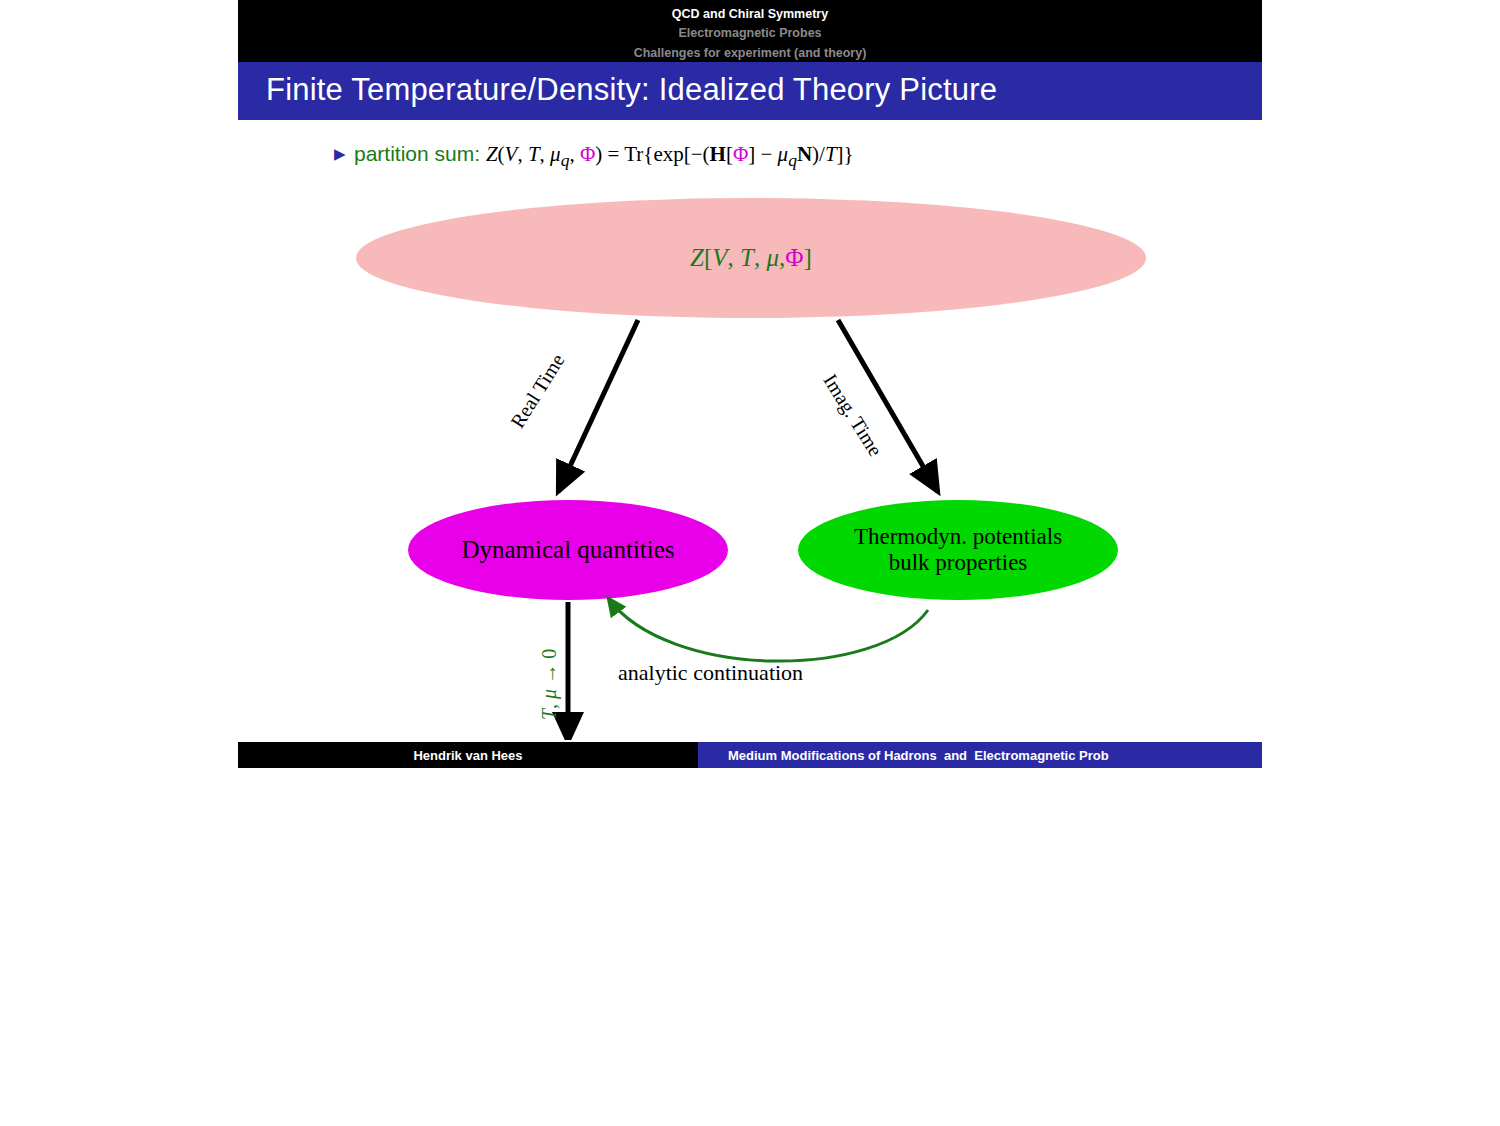QCD and Chiral Symmetry
Electromagnetic Probes
Challenges for experiment (and theory)
Finite Temperature/Density: Idealized Theory Picture
▶partition sum: Z(V, T, μq, Φ) = Tr{exp[−(H[Φ] − μq N)/T]}
Z[V, T, μ, Φ]
Dynamical quantities
Thermodyn. potentials
bulk properties
vacuum
Real Time
Imag. Time
T, μ → 0
analytic continuation
Hendrik van Hees
Medium Modifications of Hadrons and Electromagnetic Prob